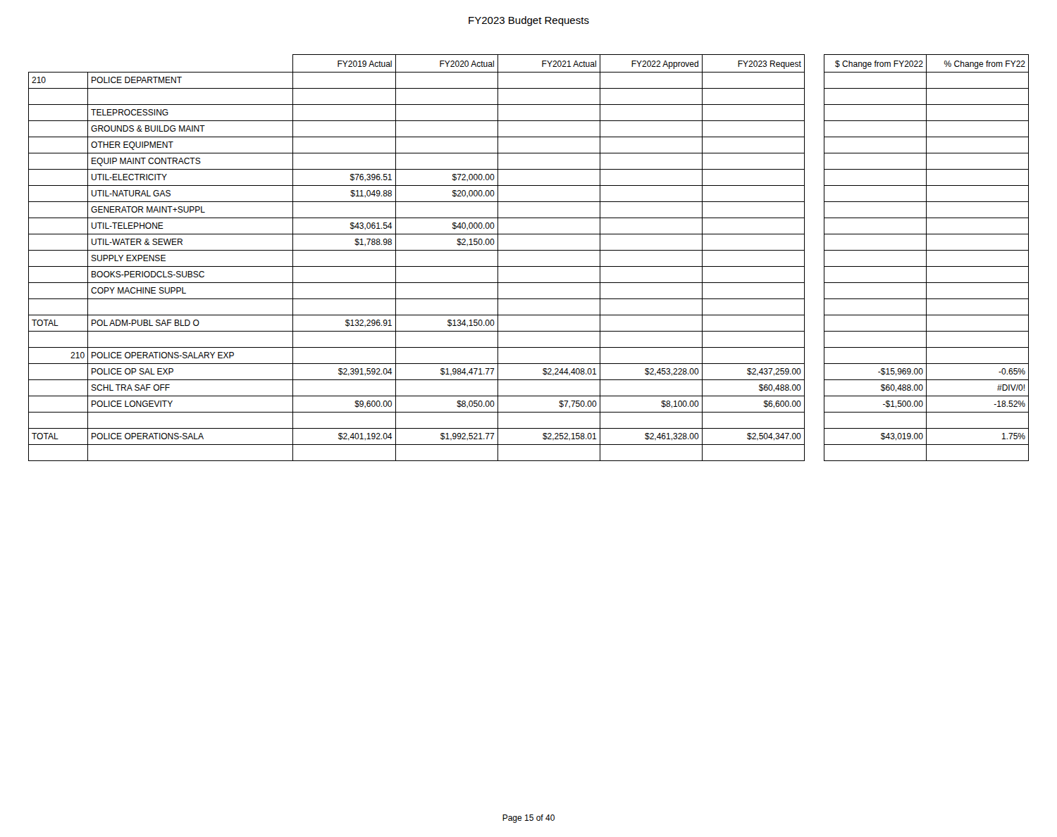FY2023 Budget Requests
| | | FY2019 Actual | FY2020 Actual | FY2021 Actual | FY2022 Approved | FY2023 Request | | $ Change from FY2022 | % Change from FY22 |
| --- | --- | --- | --- | --- | --- | --- | --- | --- | --- |
| 210 | POLICE DEPARTMENT | | | | | | | | |
| | TELEPROCESSING | | | | | | | | |
| | GROUNDS & BUILDG MAINT | | | | | | | | |
| | OTHER EQUIPMENT | | | | | | | | |
| | EQUIP MAINT CONTRACTS | | | | | | | | |
| | UTIL-ELECTRICITY | $76,396.51 | $72,000.00 | | | | | | |
| | UTIL-NATURAL GAS | $11,049.88 | $20,000.00 | | | | | | |
| | GENERATOR MAINT+SUPPL | | | | | | | | |
| | UTIL-TELEPHONE | $43,061.54 | $40,000.00 | | | | | | |
| | UTIL-WATER & SEWER | $1,788.98 | $2,150.00 | | | | | | |
| | SUPPLY EXPENSE | | | | | | | | |
| | BOOKS-PERIODCLS-SUBSC | | | | | | | | |
| | COPY MACHINE SUPPL | | | | | | | | |
| TOTAL | POL ADM-PUBL SAF BLD O | $132,296.91 | $134,150.00 | | | | | | |
| 210 | POLICE OPERATIONS-SALARY EXP | | | | | | | | |
| | POLICE OP SAL EXP | $2,391,592.04 | $1,984,471.77 | $2,244,408.01 | $2,453,228.00 | $2,437,259.00 | | -$15,969.00 | -0.65% |
| | SCHL TRA SAF OFF | | | | | $60,488.00 | | $60,488.00 | #DIV/0! |
| | POLICE LONGEVITY | $9,600.00 | $8,050.00 | $7,750.00 | $8,100.00 | $6,600.00 | | -$1,500.00 | -18.52% |
| TOTAL | POLICE OPERATIONS-SALA | $2,401,192.04 | $1,992,521.77 | $2,252,158.01 | $2,461,328.00 | $2,504,347.00 | | $43,019.00 | 1.75% |
Page 15 of 40